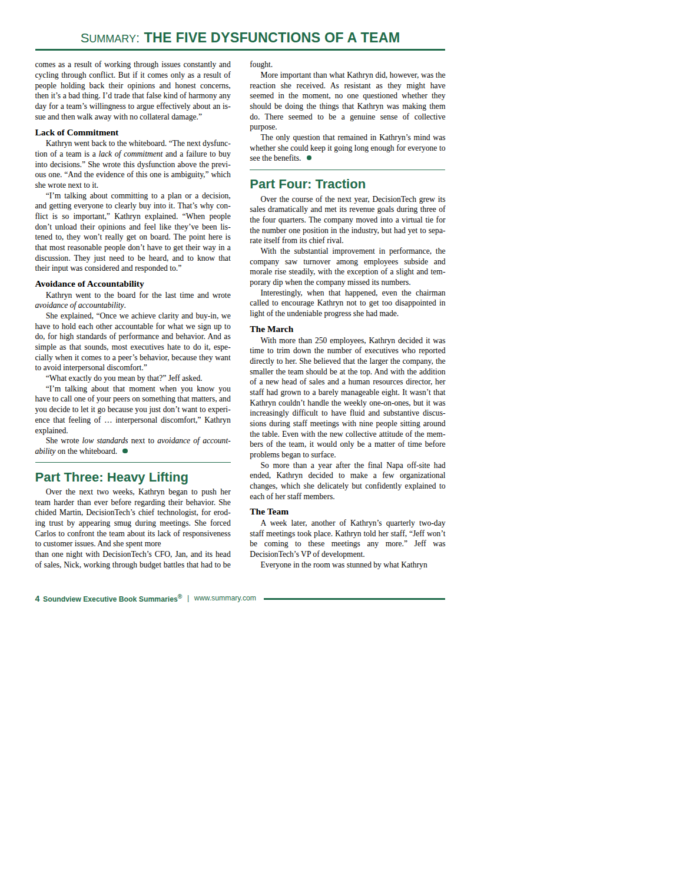SUMMARY: THE FIVE DYSFUNCTIONS OF A TEAM
comes as a result of working through issues constantly and cycling through conflict. But if it comes only as a result of people holding back their opinions and honest concerns, then it’s a bad thing. I’d trade that false kind of harmony any day for a team’s willingness to argue effectively about an issue and then walk away with no collateral damage.”
Lack of Commitment
Kathryn went back to the whiteboard. “The next dysfunction of a team is a lack of commitment and a failure to buy into decisions.” She wrote this dysfunction above the previous one. “And the evidence of this one is ambiguity,” which she wrote next to it.
“I’m talking about committing to a plan or a decision, and getting everyone to clearly buy into it. That’s why conflict is so important,” Kathryn explained. “When people don’t unload their opinions and feel like they’ve been listened to, they won’t really get on board. The point here is that most reasonable people don’t have to get their way in a discussion. They just need to be heard, and to know that their input was considered and responded to.”
Avoidance of Accountability
Kathryn went to the board for the last time and wrote avoidance of accountability.
She explained, “Once we achieve clarity and buy-in, we have to hold each other accountable for what we sign up to do, for high standards of performance and behavior. And as simple as that sounds, most executives hate to do it, especially when it comes to a peer’s behavior, because they want to avoid interpersonal discomfort.”
“What exactly do you mean by that?” Jeff asked.
“I’m talking about that moment when you know you have to call one of your peers on something that matters, and you decide to let it go because you just don’t want to experience that feeling of … interpersonal discomfort,” Kathryn explained.
She wrote low standards next to avoidance of accountability on the whiteboard.
Part Three: Heavy Lifting
Over the next two weeks, Kathryn began to push her team harder than ever before regarding their behavior. She chided Martin, DecisionTech’s chief technologist, for eroding trust by appearing smug during meetings. She forced Carlos to confront the team about its lack of responsiveness to customer issues. And she spent more
than one night with DecisionTech’s CFO, Jan, and its head of sales, Nick, working through budget battles that had to be fought.
More important than what Kathryn did, however, was the reaction she received. As resistant as they might have seemed in the moment, no one questioned whether they should be doing the things that Kathryn was making them do. There seemed to be a genuine sense of collective purpose.
The only question that remained in Kathryn’s mind was whether she could keep it going long enough for everyone to see the benefits.
Part Four: Traction
Over the course of the next year, DecisionTech grew its sales dramatically and met its revenue goals during three of the four quarters. The company moved into a virtual tie for the number one position in the industry, but had yet to separate itself from its chief rival.
With the substantial improvement in performance, the company saw turnover among employees subside and morale rise steadily, with the exception of a slight and temporary dip when the company missed its numbers.
Interestingly, when that happened, even the chairman called to encourage Kathryn not to get too disappointed in light of the undeniable progress she had made.
The March
With more than 250 employees, Kathryn decided it was time to trim down the number of executives who reported directly to her. She believed that the larger the company, the smaller the team should be at the top. And with the addition of a new head of sales and a human resources director, her staff had grown to a barely manageable eight. It wasn’t that Kathryn couldn’t handle the weekly one-on-ones, but it was increasingly difficult to have fluid and substantive discussions during staff meetings with nine people sitting around the table. Even with the new collective attitude of the members of the team, it would only be a matter of time before problems began to surface.
So more than a year after the final Napa off-site had ended, Kathryn decided to make a few organizational changes, which she delicately but confidently explained to each of her staff members.
The Team
A week later, another of Kathryn’s quarterly two-day staff meetings took place. Kathryn told her staff, “Jeff won’t be coming to these meetings any more.” Jeff was DecisionTech’s VP of development.
Everyone in the room was stunned by what Kathryn
4 Soundview Executive Book Summaries® | www.summary.com